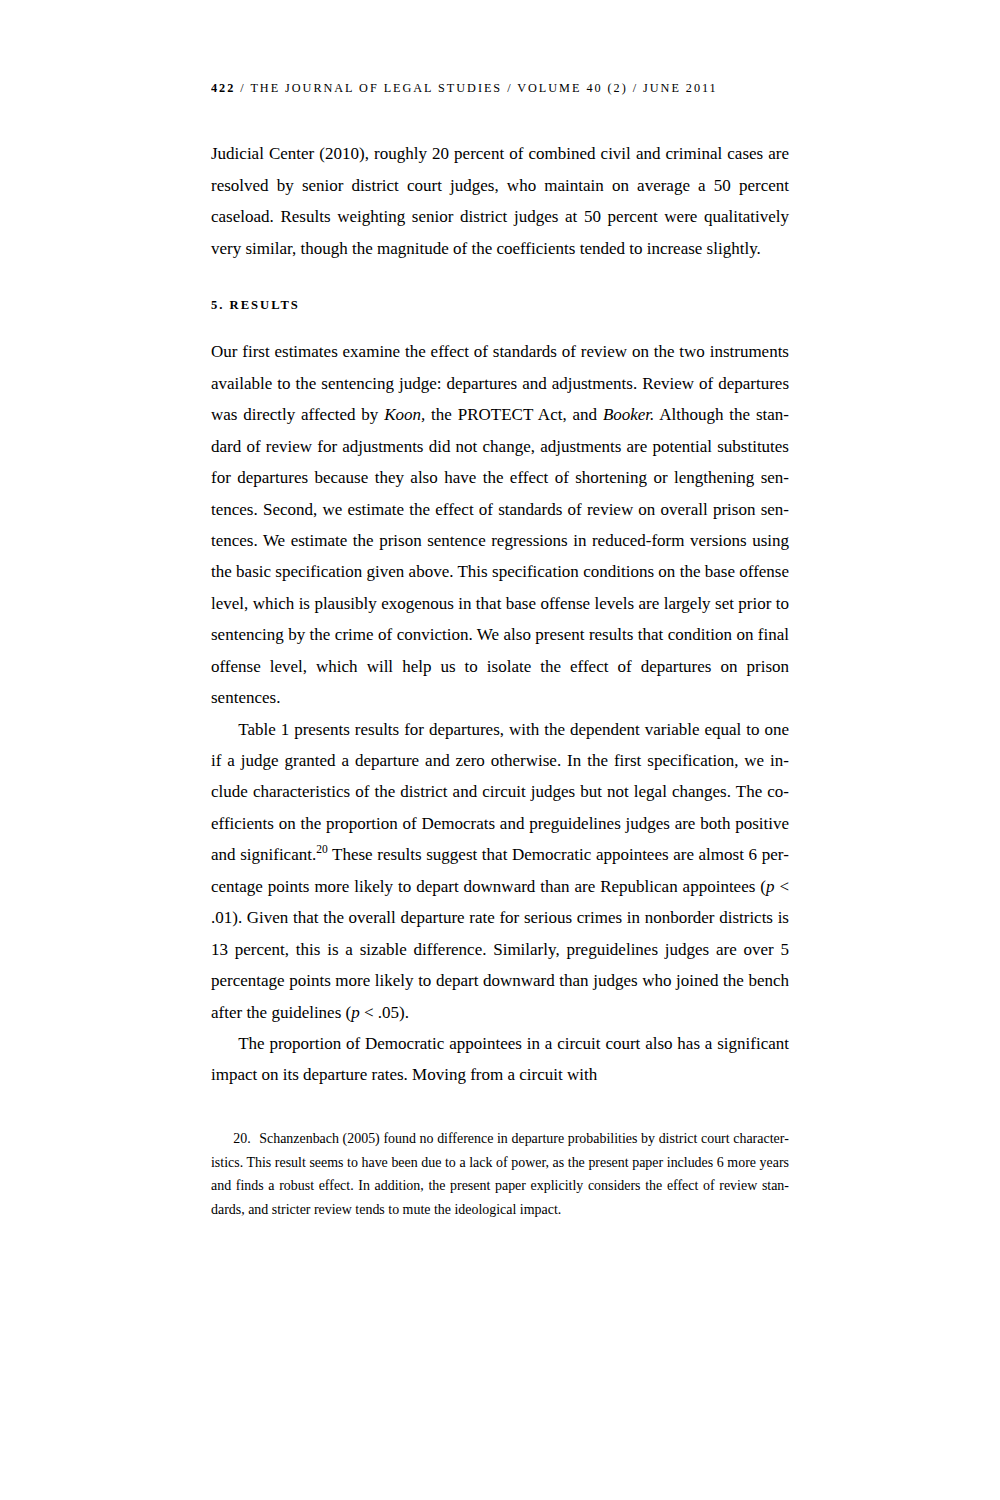422 / The Journal of Legal Studies / Volume 40 (2) / June 2011
Judicial Center (2010), roughly 20 percent of combined civil and criminal cases are resolved by senior district court judges, who maintain on average a 50 percent caseload. Results weighting senior district judges at 50 percent were qualitatively very similar, though the magnitude of the coefficients tended to increase slightly.
5. Results
Our first estimates examine the effect of standards of review on the two instruments available to the sentencing judge: departures and adjustments. Review of departures was directly affected by Koon, the PROTECT Act, and Booker. Although the standard of review for adjustments did not change, adjustments are potential substitutes for departures because they also have the effect of shortening or lengthening sentences. Second, we estimate the effect of standards of review on overall prison sentences. We estimate the prison sentence regressions in reduced-form versions using the basic specification given above. This specification conditions on the base offense level, which is plausibly exogenous in that base offense levels are largely set prior to sentencing by the crime of conviction. We also present results that condition on final offense level, which will help us to isolate the effect of departures on prison sentences.
Table 1 presents results for departures, with the dependent variable equal to one if a judge granted a departure and zero otherwise. In the first specification, we include characteristics of the district and circuit judges but not legal changes. The coefficients on the proportion of Democrats and preguidelines judges are both positive and significant.20 These results suggest that Democratic appointees are almost 6 percentage points more likely to depart downward than are Republican appointees (p < .01). Given that the overall departure rate for serious crimes in nonborder districts is 13 percent, this is a sizable difference. Similarly, preguidelines judges are over 5 percentage points more likely to depart downward than judges who joined the bench after the guidelines (p < .05).
The proportion of Democratic appointees in a circuit court also has a significant impact on its departure rates. Moving from a circuit with
20. Schanzenbach (2005) found no difference in departure probabilities by district court characteristics. This result seems to have been due to a lack of power, as the present paper includes 6 more years and finds a robust effect. In addition, the present paper explicitly considers the effect of review standards, and stricter review tends to mute the ideological impact.